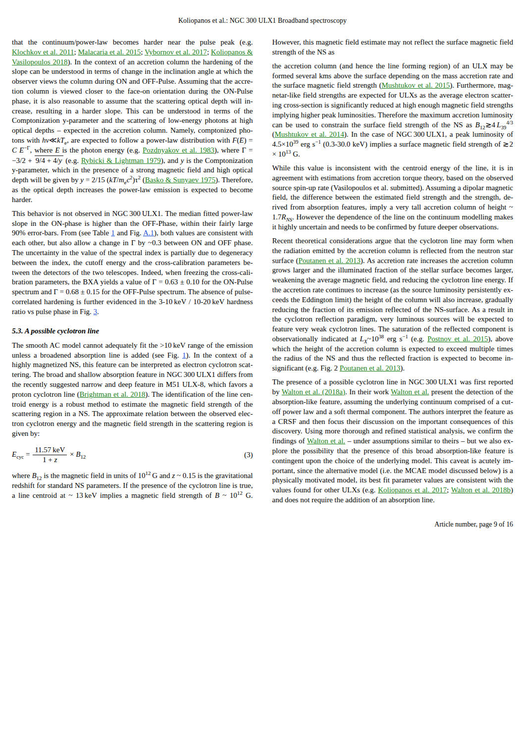Koliopanos et al.: NGC 300 ULX1 Broadband spectroscopy
that the continuum/power-law becomes harder near the pulse peak (e.g. Klochkov et al. 2011; Malacaria et al. 2015; Vybornov et al. 2017; Koliopanos & Vasilopoulos 2018). In the context of an accretion column the hardening of the slope can be understood in terms of change in the inclination angle at which the observer views the column during ON and OFF-Pulse. Assuming that the accretion column is viewed closer to the face-on orientation during the ON-Pulse phase, it is also reasonable to assume that the scattering optical depth will increase, resulting in a harder slope. This can be understood in terms of the Comptonization y-parameter and the scattering of low-energy photons at high optical depths – expected in the accretion column. Namely, comptonized photons with hν≪kTe, are expected to follow a power-law distribution with F(E) = C E−Γ, where E is the photon energy (e.g. Pozdnyakov et al. 1983), where Γ = −3/2 + 9/4 + 4/y (e.g. Rybicki & Lightman 1979), and y is the Comptonization y-parameter, which in the presence of a strong magnetic field and high optical depth will be given by y = 2/15 (kT/mec2)τ2 (Basko & Sunyaev 1975). Therefore, as the optical depth increases the power-law emission is expected to become harder.
This behavior is not observed in NGC 300 ULX1. The median fitted power-law slope in the ON-phase is higher than the OFF-Phase, within their fairly large 90% error-bars. From (see Table 1 and Fig. A.1), both values are consistent with each other, but also allow a change in Γ by ~0.3 between ON and OFF phase. The uncertainty in the value of the spectral index is partially due to degeneracy between the index, the cutoff energy and the cross-calibration parameters between the detectors of the two telescopes. Indeed, when freezing the cross-calibration parameters, the BXA yields a value of Γ = 0.63 ± 0.10 for the ON-Pulse spectrum and Γ = 0.68 ± 0.15 for the OFF-Pulse spectrum. The absence of pulse-correlated hardening is further evidenced in the 3-10 keV / 10-20 keV hardness ratio vs pulse phase in Fig. 3.
5.3. A possible cyclotron line
The smooth AC model cannot adequately fit the >10 keV range of the emission unless a broadened absorption line is added (see Fig. 1). In the context of a highly magnetized NS, this feature can be interpreted as electron cyclotron scattering. The broad and shallow absorption feature in NGC 300 ULX1 differs from the recently suggested narrow and deep feature in M51 ULX-8, which favors a proton cyclotron line (Brightman et al. 2018). The identification of the line centroid energy is a robust method to estimate the magnetic field strength of the scattering region in a NS. The approximate relation between the observed electron cyclotron energy and the magnetic field strength in the scattering region is given by:
Ecyc = 11.57 keV 1 + z × B12 (3)
where B12 is the magnetic field in units of 1012 G and z ~ 0.15 is the gravitational redshift for standard NS parameters. If the presence of the cyclotron line is true, a line centroid at ~ 13 keV implies a magnetic field strength of B ~ 1012 G. However, this magnetic field estimate may not reflect the surface magnetic field strength of the NS as
the accretion column (and hence the line forming region) of an ULX may be formed several kms above the surface depending on the mass accretion rate and the surface magnetic field strength (Mushtukov et al. 2015). Furthermore, magnetar-like field strengths are expected for ULXs as the average electron scattering cross-section is significantly reduced at high enough magnetic field strengths implying higher peak luminosities. Therefore the maximum accretion luminosity can be used to constrain the surface field strength of the NS as B12≳4 L394/3 (Mushtukov et al. 2014). In the case of NGC 300 ULX1, a peak luminosity of 4.5×1039 erg s−1 (0.3-30.0 keV) implies a surface magnetic field strength of ≳2 × 1013 G.
While this value is inconsistent with the centroid energy of the line, it is in agreement with estimations from accretion torque theory, based on the observed source spin-up rate (Vasilopoulos et al. submitted). Assuming a dipolar magnetic field, the difference between the estimated field strength and the strength, derived from absorption features, imply a very tall accretion column of height ~ 1.7RNS. However the dependence of the line on the continuum modelling makes it highly uncertain and needs to be confirmed by future deeper observations.
Recent theoretical considerations argue that the cyclotron line may form when the radiation emitted by the accretion column is reflected from the neutron star surface (Poutanen et al. 2013). As accretion rate increases the accretion column grows larger and the illuminated fraction of the stellar surface becomes larger, weakening the average magnetic field, and reducing the cyclotron line energy. If the accretion rate continues to increase (as the source luminosity persistently exceeds the Eddington limit) the height of the column will also increase, gradually reducing the fraction of its emission reflected of the NS-surface. As a result in the cyclotron reflection paradigm, very luminous sources will be expected to feature very weak cyclotron lines. The saturation of the reflected component is observationally indicated at LX~1038 erg s−1 (e.g. Postnov et al. 2015), above which the height of the accretion column is expected to exceed multiple times the radius of the NS and thus the reflected fraction is expected to become insignificant (e.g. Fig. 2 Poutanen et al. 2013).
The presence of a possible cyclotron line in NGC 300 ULX1 was first reported by Walton et al. (2018a). In their work Walton et al. present the detection of the absorption-like feature, assuming the underlying continuum comprised of a cutoff power law and a soft thermal component. The authors interpret the feature as a CRSF and then focus their discussion on the important consequences of this discovery. Using more thorough and refined statistical analysis, we confirm the findings of Walton et al. – under assumptions similar to theirs – but we also explore the possibility that the presence of this broad absorption-like feature is contingent upon the choice of the underlying model. This caveat is acutely important, since the alternative model (i.e. the MCAE model discussed below) is a physically motivated model, its best fit parameter values are consistent with the values found for other ULXs (e.g. Koliopanos et al. 2017; Walton et al. 2018b) and does not require the addition of an absorption line.
Article number, page 9 of 16